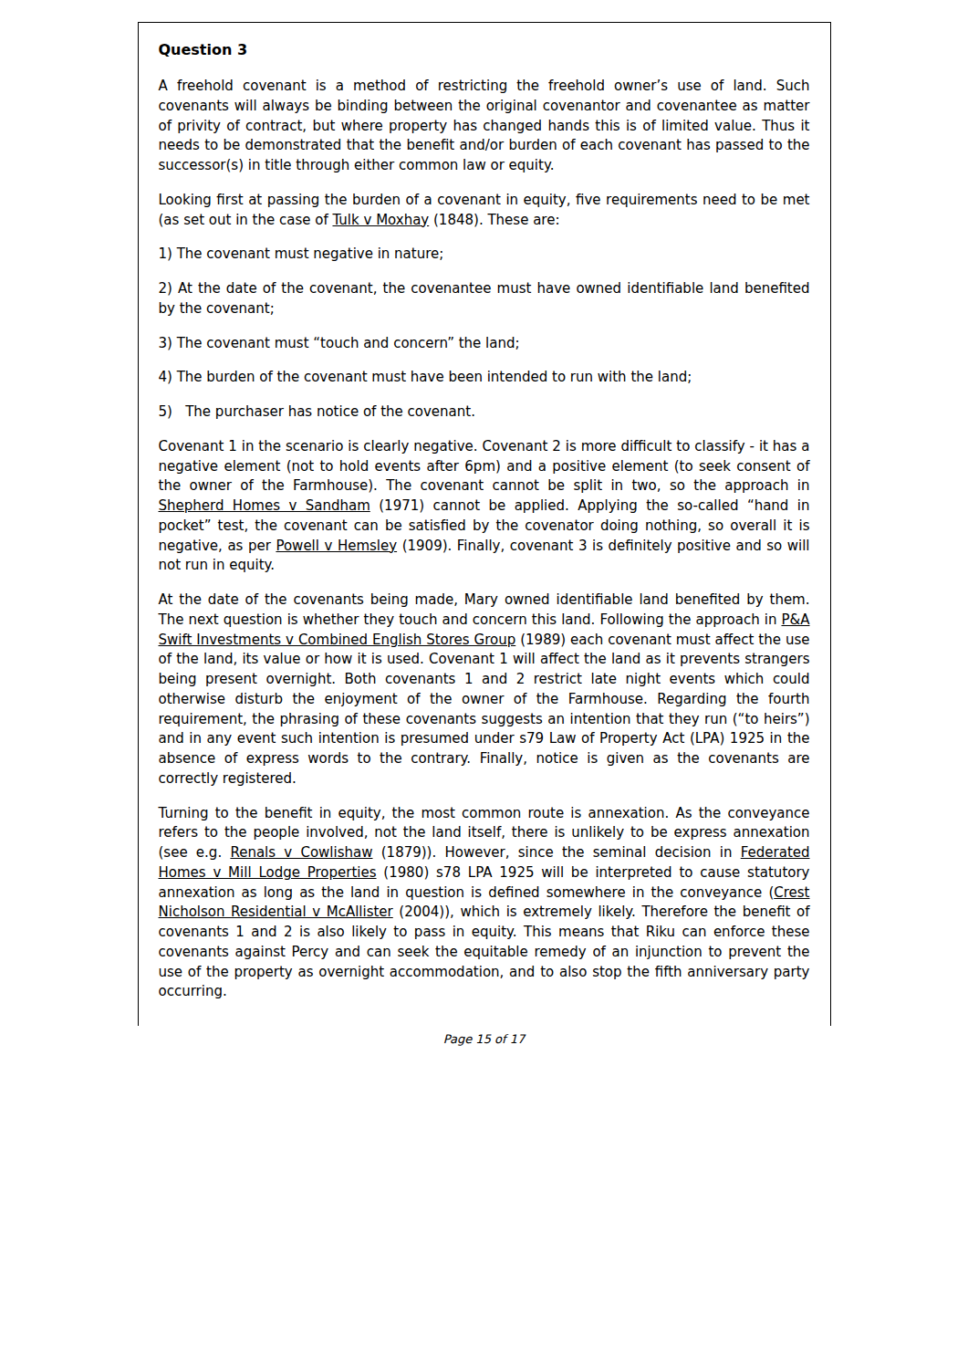Question 3
A freehold covenant is a method of restricting the freehold owner’s use of land. Such covenants will always be binding between the original covenantor and covenantee as matter of privity of contract, but where property has changed hands this is of limited value. Thus it needs to be demonstrated that the benefit and/or burden of each covenant has passed to the successor(s) in title through either common law or equity.
Looking first at passing the burden of a covenant in equity, five requirements need to be met (as set out in the case of Tulk v Moxhay (1848). These are:
1) The covenant must negative in nature;
2) At the date of the covenant, the covenantee must have owned identifiable land benefited by the covenant;
3) The covenant must “touch and concern” the land;
4) The burden of the covenant must have been intended to run with the land;
5) The purchaser has notice of the covenant.
Covenant 1 in the scenario is clearly negative. Covenant 2 is more difficult to classify - it has a negative element (not to hold events after 6pm) and a positive element (to seek consent of the owner of the Farmhouse). The covenant cannot be split in two, so the approach in Shepherd Homes v Sandham (1971) cannot be applied. Applying the so-called “hand in pocket” test, the covenant can be satisfied by the covenator doing nothing, so overall it is negative, as per Powell v Hemsley (1909). Finally, covenant 3 is definitely positive and so will not run in equity.
At the date of the covenants being made, Mary owned identifiable land benefited by them. The next question is whether they touch and concern this land. Following the approach in P&A Swift Investments v Combined English Stores Group (1989) each covenant must affect the use of the land, its value or how it is used. Covenant 1 will affect the land as it prevents strangers being present overnight. Both covenants 1 and 2 restrict late night events which could otherwise disturb the enjoyment of the owner of the Farmhouse. Regarding the fourth requirement, the phrasing of these covenants suggests an intention that they run (“to heirs”) and in any event such intention is presumed under s79 Law of Property Act (LPA) 1925 in the absence of express words to the contrary. Finally, notice is given as the covenants are correctly registered.
Turning to the benefit in equity, the most common route is annexation. As the conveyance refers to the people involved, not the land itself, there is unlikely to be express annexation (see e.g. Renals v Cowlishaw (1879)). However, since the seminal decision in Federated Homes v Mill Lodge Properties (1980) s78 LPA 1925 will be interpreted to cause statutory annexation as long as the land in question is defined somewhere in the conveyance (Crest Nicholson Residential v McAllister (2004)), which is extremely likely. Therefore the benefit of covenants 1 and 2 is also likely to pass in equity. This means that Riku can enforce these covenants against Percy and can seek the equitable remedy of an injunction to prevent the use of the property as overnight accommodation, and to also stop the fifth anniversary party occurring.
Page 15 of 17